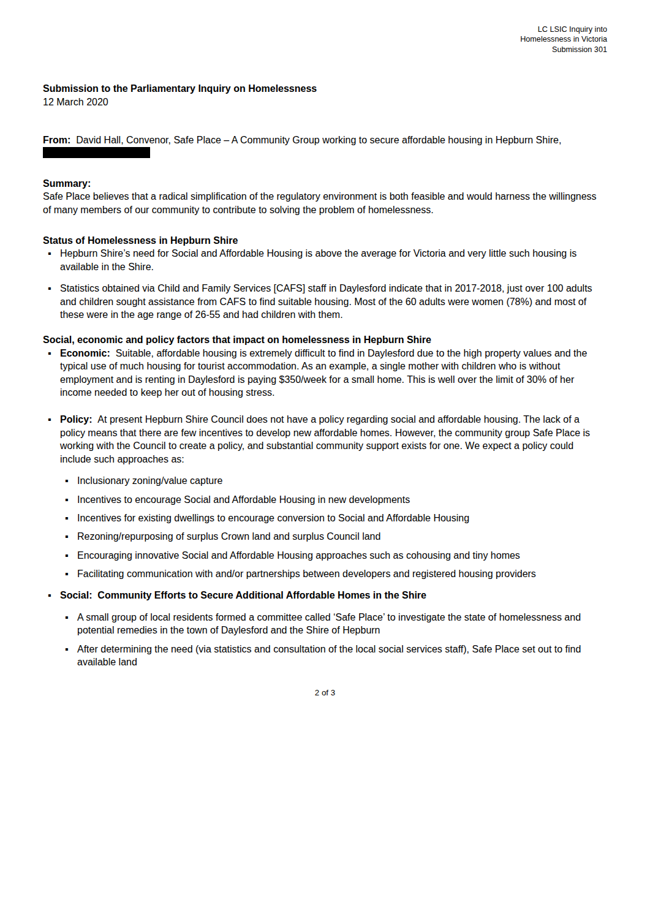LC LSIC Inquiry into
Homelessness in Victoria
Submission 301
Submission to the Parliamentary Inquiry on Homelessness
12 March 2020
From: David Hall, Convenor, Safe Place – A Community Group working to secure affordable housing in Hepburn Shire,
Summary:
Safe Place believes that a radical simplification of the regulatory environment is both feasible and would harness the willingness of many members of our community to contribute to solving the problem of homelessness.
Status of Homelessness in Hepburn Shire
Hepburn Shire’s need for Social and Affordable Housing is above the average for Victoria and very little such housing is available in the Shire.
Statistics obtained via Child and Family Services [CAFS] staff in Daylesford indicate that in 2017-2018, just over 100 adults and children sought assistance from CAFS to find suitable housing. Most of the 60 adults were women (78%) and most of these were in the age range of 26-55 and had children with them.
Social, economic and policy factors that impact on homelessness in Hepburn Shire
Economic: Suitable, affordable housing is extremely difficult to find in Daylesford due to the high property values and the typical use of much housing for tourist accommodation. As an example, a single mother with children who is without employment and is renting in Daylesford is paying $350/week for a small home. This is well over the limit of 30% of her income needed to keep her out of housing stress.
Policy: At present Hepburn Shire Council does not have a policy regarding social and affordable housing. The lack of a policy means that there are few incentives to develop new affordable homes. However, the community group Safe Place is working with the Council to create a policy, and substantial community support exists for one. We expect a policy could include such approaches as:
Inclusionary zoning/value capture
Incentives to encourage Social and Affordable Housing in new developments
Incentives for existing dwellings to encourage conversion to Social and Affordable Housing
Rezoning/repurposing of surplus Crown land and surplus Council land
Encouraging innovative Social and Affordable Housing approaches such as cohousing and tiny homes
Facilitating communication with and/or partnerships between developers and registered housing providers
Social: Community Efforts to Secure Additional Affordable Homes in the Shire
A small group of local residents formed a committee called ‘Safe Place’ to investigate the state of homelessness and potential remedies in the town of Daylesford and the Shire of Hepburn
After determining the need (via statistics and consultation of the local social services staff), Safe Place set out to find available land
2 of 3